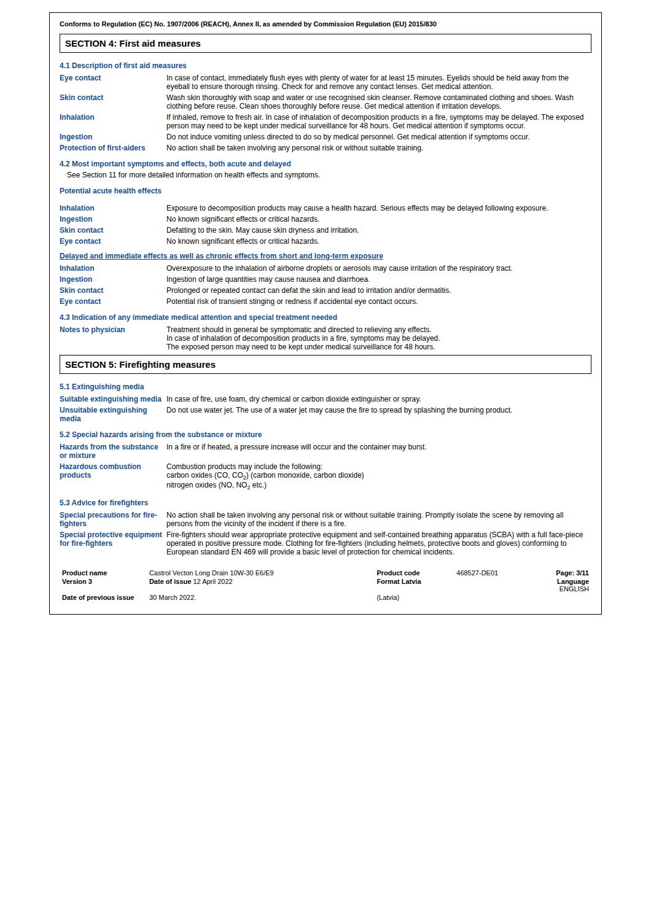Conforms to Regulation (EC) No. 1907/2006 (REACH), Annex II, as amended by Commission Regulation (EU) 2015/830
SECTION 4: First aid measures
4.1 Description of first aid measures
| Eye contact | In case of contact, immediately flush eyes with plenty of water for at least 15 minutes. Eyelids should be held away from the eyeball to ensure thorough rinsing. Check for and remove any contact lenses. Get medical attention. |
| Skin contact | Wash skin thoroughly with soap and water or use recognised skin cleanser. Remove contaminated clothing and shoes. Wash clothing before reuse. Clean shoes thoroughly before reuse. Get medical attention if irritation develops. |
| Inhalation | If inhaled, remove to fresh air. In case of inhalation of decomposition products in a fire, symptoms may be delayed. The exposed person may need to be kept under medical surveillance for 48 hours. Get medical attention if symptoms occur. |
| Ingestion | Do not induce vomiting unless directed to do so by medical personnel. Get medical attention if symptoms occur. |
| Protection of first-aiders | No action shall be taken involving any personal risk or without suitable training. |
4.2 Most important symptoms and effects, both acute and delayed
See Section 11 for more detailed information on health effects and symptoms.
Potential acute health effects
| Inhalation | Exposure to decomposition products may cause a health hazard. Serious effects may be delayed following exposure. |
| Ingestion | No known significant effects or critical hazards. |
| Skin contact | Defatting to the skin. May cause skin dryness and irritation. |
| Eye contact | No known significant effects or critical hazards. |
Delayed and immediate effects as well as chronic effects from short and long-term exposure
| Inhalation | Overexposure to the inhalation of airborne droplets or aerosols may cause irritation of the respiratory tract. |
| Ingestion | Ingestion of large quantities may cause nausea and diarrhoea. |
| Skin contact | Prolonged or repeated contact can defat the skin and lead to irritation and/or dermatitis. |
| Eye contact | Potential risk of transient stinging or redness if accidental eye contact occurs. |
4.3 Indication of any immediate medical attention and special treatment needed
| Notes to physician | Treatment should in general be symptomatic and directed to relieving any effects. In case of inhalation of decomposition products in a fire, symptoms may be delayed. The exposed person may need to be kept under medical surveillance for 48 hours. |
SECTION 5: Firefighting measures
5.1 Extinguishing media
| Suitable extinguishing media | In case of fire, use foam, dry chemical or carbon dioxide extinguisher or spray. |
| Unsuitable extinguishing media | Do not use water jet. The use of a water jet may cause the fire to spread by splashing the burning product. |
5.2 Special hazards arising from the substance or mixture
| Hazards from the substance or mixture | In a fire or if heated, a pressure increase will occur and the container may burst. |
| Hazardous combustion products | Combustion products may include the following: carbon oxides (CO, CO 2 ) (carbon monoxide, carbon dioxide) nitrogen oxides (NO, NO 2 etc.) |
5.3 Advice for firefighters
| Special precautions for fire-fighters | No action shall be taken involving any personal risk or without suitable training. Promptly isolate the scene by removing all persons from the vicinity of the incident if there is a fire. |
| Special protective equipment for fire-fighters | Fire-fighters should wear appropriate protective equipment and self-contained breathing apparatus (SCBA) with a full face-piece operated in positive pressure mode. Clothing for fire-fighters (including helmets, protective boots and gloves) conforming to European standard EN 469 will provide a basic level of protection for chemical incidents. |
| Product name | Castrol Vecton Long Drain 10W-30 E6/E9 | Product code | 468527-DE01 | Page: 3/11 |
| Version 3 | Date of issue 12 April 2022 | Format Latvia | | Language ENGLISH |
| Date of previous issue | 30 March 2022. | (Latvia) | | |